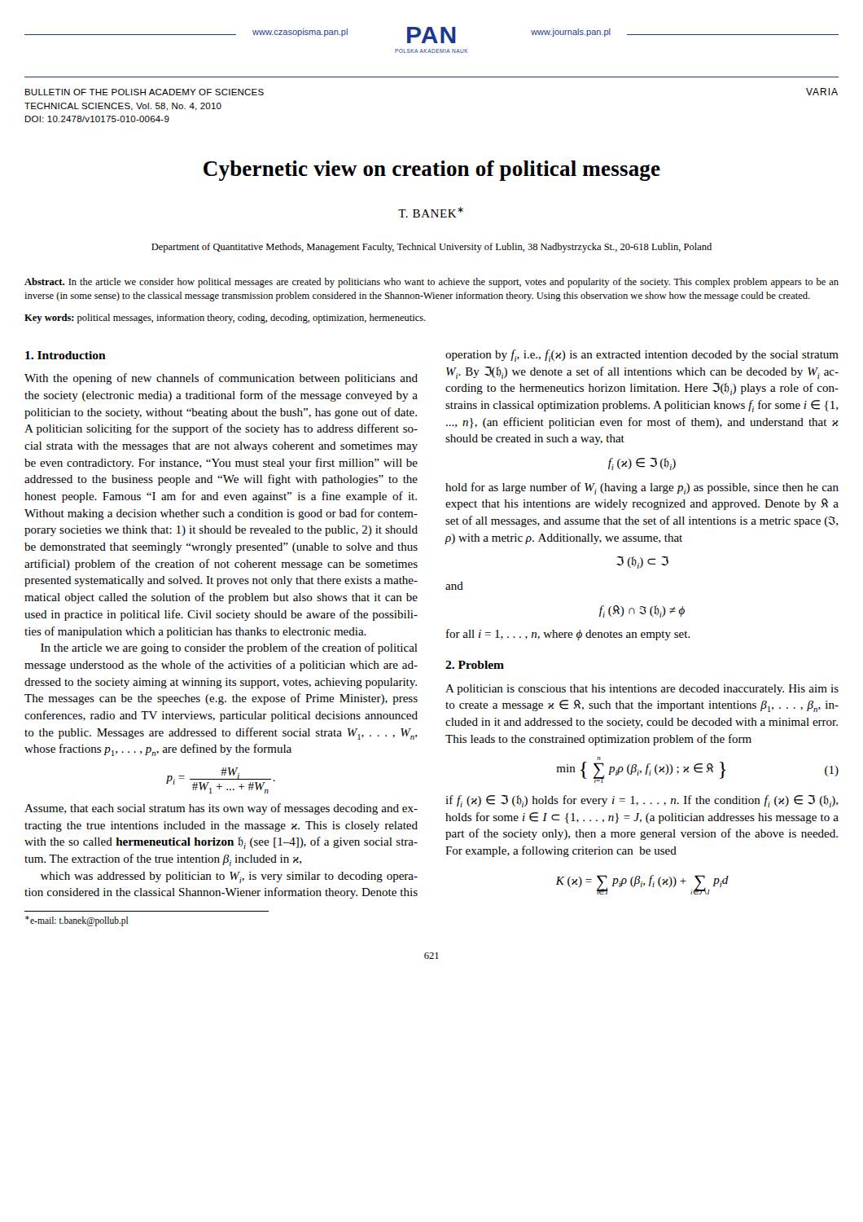www.czasopisma.pan.pl
www.journals.pan.pl
PAN
POLSKA AKADEMIA NAUK
BULLETIN OF THE POLISH ACADEMY OF SCIENCES
TECHNICAL SCIENCES, Vol. 58, No. 4, 2010
DOI: 10.2478/v10175-010-0064-9
VARIA
Cybernetic view on creation of political message
T. BANEK∗
Department of Quantitative Methods, Management Faculty, Technical University of Lublin, 38 Nadbystrzycka St., 20-618 Lublin, Poland
Abstract. In the article we consider how political messages are created by politicians who want to achieve the support, votes and popularity of the society. This complex problem appears to be an inverse (in some sense) to the classical message transmission problem considered in the Shannon-Wiener information theory. Using this observation we show how the message could be created.
Key words: political messages, information theory, coding, decoding, optimization, hermeneutics.
1. Introduction
With the opening of new channels of communication between politicians and the society (electronic media) a traditional form of the message conveyed by a politician to the society, without “beating about the bush”, has gone out of date. A politician soliciting for the support of the society has to address different social strata with the messages that are not always coherent and sometimes may be even contradictory. For instance, “You must steal your first million” will be addressed to the business people and “We will fight with pathologies” to the honest people. Famous “I am for and even against” is a fine example of it. Without making a decision whether such a condition is good or bad for contemporary societies we think that: 1) it should be revealed to the public, 2) it should be demonstrated that seemingly “wrongly presented” (unable to solve and thus artificial) problem of the creation of not coherent message can be sometimes presented systematically and solved. It proves not only that there exists a mathematical object called the solution of the problem but also shows that it can be used in practice in political life. Civil society should be aware of the possibilities of manipulation which a politician has thanks to electronic media.
In the article we are going to consider the problem of the creation of political message understood as the whole of the activities of a politician which are addressed to the society aiming at winning its support, votes, achieving popularity. The messages can be the speeches (e.g. the expose of Prime Minister), press conferences, radio and TV interviews, particular political decisions announced to the public. Messages are addressed to different social strata W1, . . . , Wn, whose fractions p1, . . . , pn, are defined by the formula
pi = #Wi #W1 + ... + #Wn .
Assume, that each social stratum has its own way of messages decoding and extracting the true intentions included in the massage ϰ. This is closely related with the so called hermeneutical horizon 𝔥i (see [1–4]), of a given social stratum. The extraction of the true intention βi included in ϰ,
which was addressed by politician to Wi, is very similar to decoding operation considered in the classical Shannon-Wiener information theory. Denote this operation by fi, i.e., fi(ϰ) is an extracted intention decoded by the social stratum Wi. By ℑ(𝔥i) we denote a set of all intentions which can be decoded by Wi according to the hermeneutics horizon limitation. Here ℑ(𝔥i) plays a role of constrains in classical optimization problems. A politician knows fi for some i ∈ {1, ..., n}, (an efficient politician even for most of them), and understand that ϰ should be created in such a way, that
fi (ϰ) ∈ ℑ (𝔥i)
hold for as large number of Wi (having a large pi) as possible, since then he can expect that his intentions are widely recognized and approved. Denote by 𝔎 a set of all messages, and assume that the set of all intentions is a metric space (ℑ, ρ) with a metric ρ. Additionally, we assume, that
ℑ (𝔥i) ⊂ ℑ
and
fi (𝔎) ∩ ℑ (𝔥i) ≠ ϕ
for all i = 1, . . . , n, where ϕ denotes an empty set.
2. Problem
A politician is conscious that his intentions are decoded inaccurately. His aim is to create a message ϰ ∈ 𝔎, such that the important intentions β1, . . . , βn, included in it and addressed to the society, could be decoded with a minimal error. This leads to the constrained optimization problem of the form
min { n∑i=1 piρ (βi, fi (ϰ)) ; ϰ ∈ 𝔎 } (1)
if fi (ϰ) ∈ ℑ (𝔥i) holds for every i = 1, . . . , n. If the condition fi (ϰ) ∈ ℑ (𝔥i), holds for some i ∈ I ⊂ {1, . . . , n} = J, (a politician addresses his message to a part of the society only), then a more general version of the above is needed. For example, a following criterion can be used
K (ϰ) = ∑i∈I piρ (βi, fi (ϰ)) + ∑i∈J∖I pid
∗e-mail: t.banek@pollub.pl
621